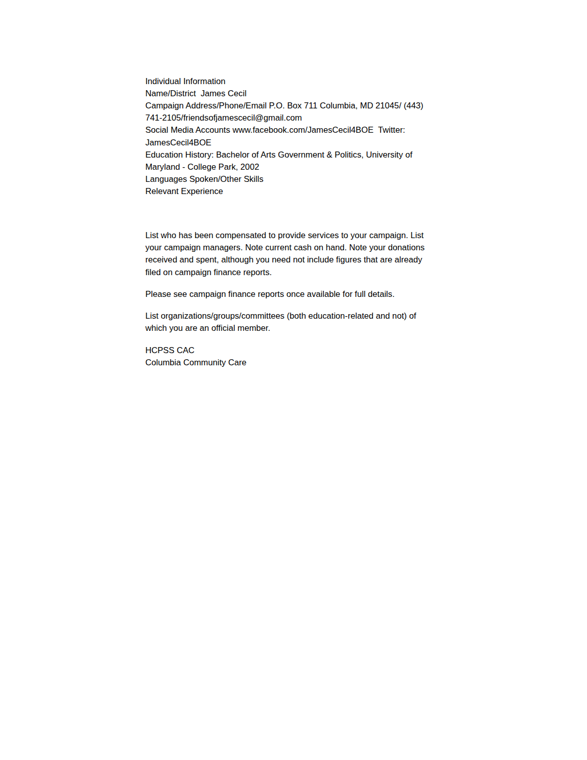Individual Information
Name/District James Cecil
Campaign Address/Phone/Email P.O. Box 711 Columbia, MD 21045/ (443) 741-2105/friendsofjamescecil@gmail.com
Social Media Accounts www.facebook.com/JamesCecil4BOE Twitter: JamesCecil4BOE
Education History: Bachelor of Arts Government & Politics, University of Maryland - College Park, 2002
Languages Spoken/Other Skills
Relevant Experience
List who has been compensated to provide services to your campaign. List your campaign managers. Note current cash on hand. Note your donations received and spent, although you need not include figures that are already filed on campaign finance reports.
Please see campaign finance reports once available for full details.
List organizations/groups/committees (both education-related and not) of which you are an official member.
HCPSS CAC
Columbia Community Care